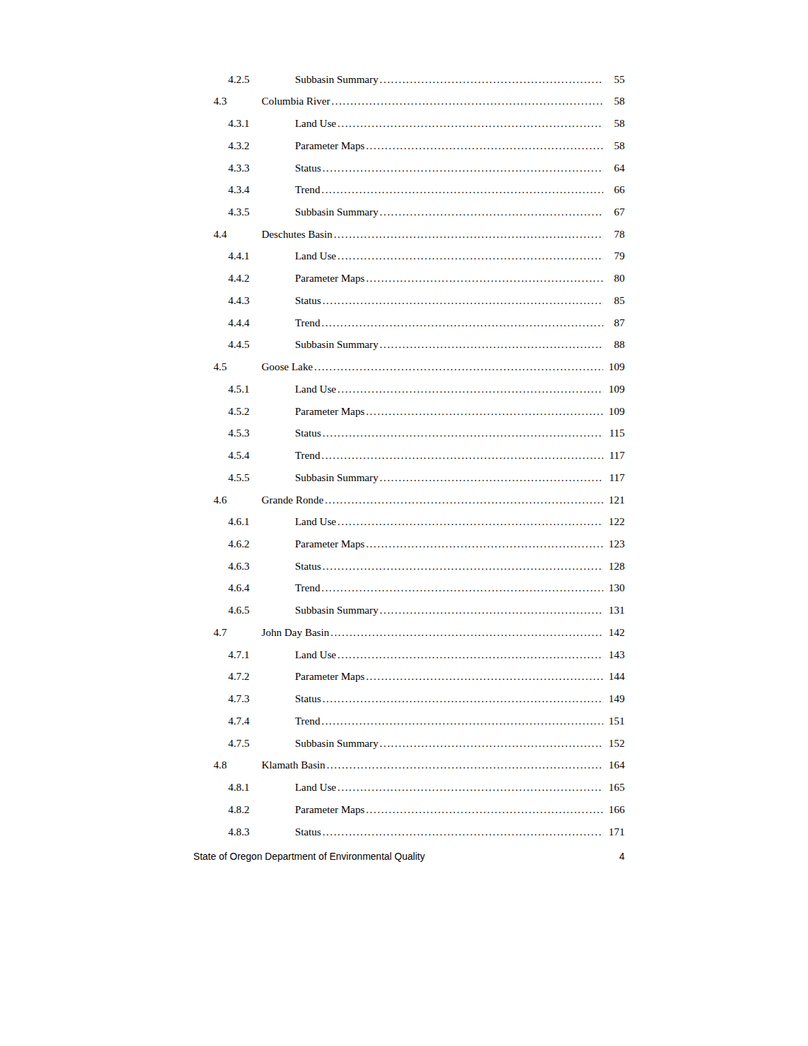4.2.5 Subbasin Summary........................................................................................................... 55
4.3 Columbia River................................................................................................................. 58
4.3.1 Land Use......................................................................................................................... 58
4.3.2 Parameter Maps................................................................................................................ 58
4.3.3 Status............................................................................................................................. 64
4.3.4 Trend............................................................................................................................. 66
4.3.5 Subbasin Summary........................................................................................................... 67
4.4 Deschutes Basin................................................................................................................ 78
4.4.1 Land Use......................................................................................................................... 79
4.4.2 Parameter Maps................................................................................................................ 80
4.4.3 Status............................................................................................................................. 85
4.4.4 Trend............................................................................................................................. 87
4.4.5 Subbasin Summary........................................................................................................... 88
4.5 Goose Lake..................................................................................................................... 109
4.5.1 Land Use....................................................................................................................... 109
4.5.2 Parameter Maps.............................................................................................................. 109
4.5.3 Status........................................................................................................................... 115
4.5.4 Trend........................................................................................................................... 117
4.5.5 Subbasin Summary......................................................................................................... 117
4.6 Grande Ronde.................................................................................................................. 121
4.6.1 Land Use....................................................................................................................... 122
4.6.2 Parameter Maps.............................................................................................................. 123
4.6.3 Status........................................................................................................................... 128
4.6.4 Trend........................................................................................................................... 130
4.6.5 Subbasin Summary......................................................................................................... 131
4.7 John Day Basin................................................................................................................. 142
4.7.1 Land Use....................................................................................................................... 143
4.7.2 Parameter Maps.............................................................................................................. 144
4.7.3 Status........................................................................................................................... 149
4.7.4 Trend........................................................................................................................... 151
4.7.5 Subbasin Summary......................................................................................................... 152
4.8 Klamath Basin.................................................................................................................. 164
4.8.1 Land Use....................................................................................................................... 165
4.8.2 Parameter Maps.............................................................................................................. 166
4.8.3 Status........................................................................................................................... 171
State of Oregon Department of Environmental Quality 4